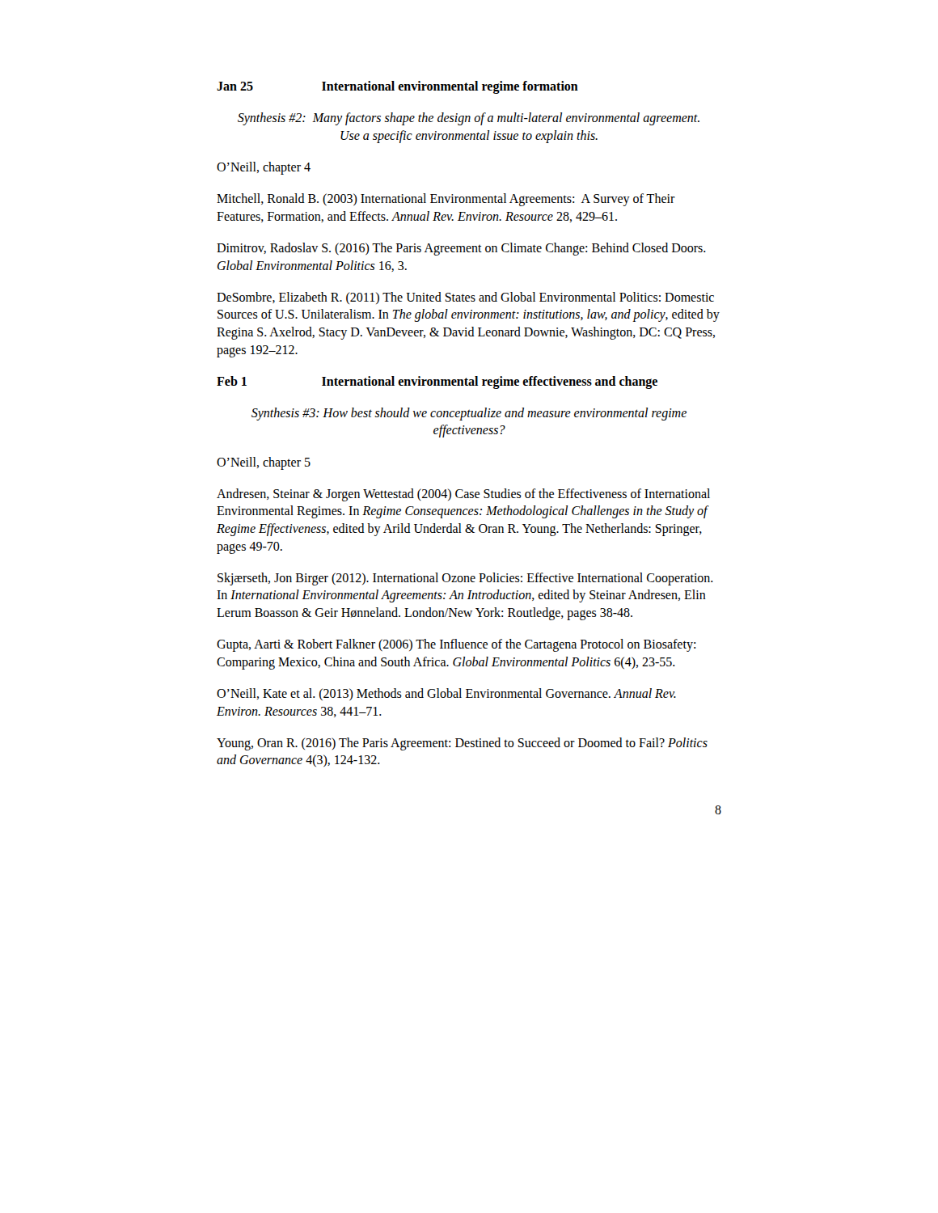Jan 25 International environmental regime formation
Synthesis #2: Many factors shape the design of a multi-lateral environmental agreement.
Use a specific environmental issue to explain this.
O’Neill, chapter 4
Mitchell, Ronald B. (2003) International Environmental Agreements: A Survey of Their Features, Formation, and Effects. Annual Rev. Environ. Resource 28, 429–61.
Dimitrov, Radoslav S. (2016) The Paris Agreement on Climate Change: Behind Closed Doors. Global Environmental Politics 16, 3.
DeSombre, Elizabeth R. (2011) The United States and Global Environmental Politics: Domestic Sources of U.S. Unilateralism. In The global environment: institutions, law, and policy, edited by Regina S. Axelrod, Stacy D. VanDeveer, & David Leonard Downie, Washington, DC: CQ Press, pages 192–212.
Feb 1 International environmental regime effectiveness and change
Synthesis #3: How best should we conceptualize and measure environmental regime effectiveness?
O’Neill, chapter 5
Andresen, Steinar & Jorgen Wettestad (2004) Case Studies of the Effectiveness of International Environmental Regimes. In Regime Consequences: Methodological Challenges in the Study of Regime Effectiveness, edited by Arild Underdal & Oran R. Young. The Netherlands: Springer, pages 49-70.
Skjærseth, Jon Birger (2012). International Ozone Policies: Effective International Cooperation. In International Environmental Agreements: An Introduction, edited by Steinar Andresen, Elin Lerum Boasson & Geir Hønneland. London/New York: Routledge, pages 38-48.
Gupta, Aarti & Robert Falkner (2006) The Influence of the Cartagena Protocol on Biosafety: Comparing Mexico, China and South Africa. Global Environmental Politics 6(4), 23-55.
O’Neill, Kate et al. (2013) Methods and Global Environmental Governance. Annual Rev. Environ. Resources 38, 441–71.
Young, Oran R. (2016) The Paris Agreement: Destined to Succeed or Doomed to Fail? Politics and Governance 4(3), 124-132.
8